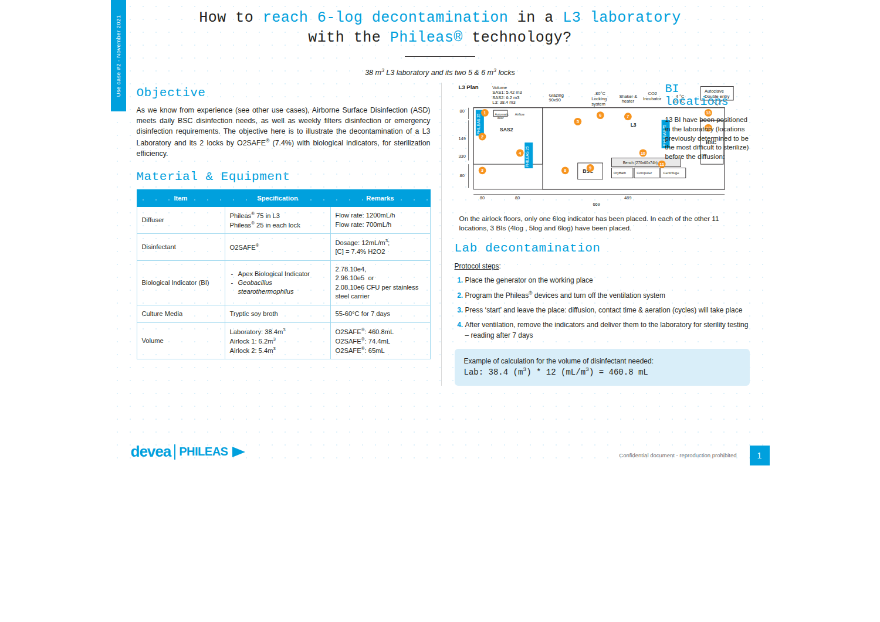Use case #2 - November 2021
How to reach 6-log decontamination in a L3 laboratory
with the Phileas® technology?
38 m3 L3 laboratory and its two 5 & 6 m3 locks
Objective
As we know from experience (see other use cases), Airborne Surface Disinfection (ASD) meets daily BSC disinfection needs, as well as weekly filters disinfection or emergency disinfection requirements. The objective here is to illustrate the decontamination of a L3 Laboratory and its 2 locks by O2SAFE® (7.4%) with biological indicators, for sterilization efficiency.
Material & Equipment
| Item | Specification | Remarks |
| --- | --- | --- |
| Diffuser | Phileas ® 75 in L3 Phileas ® 25 in each lock | Flow rate: 1200mL/h Flow rate: 700mL/h |
| Disinfectant | O2SAFE ® | Dosage: 12mL/m 3 ; [C] = 7.4% H2O2 |
| Biological Indicator (BI) | Apex Biological Indicator Geobacillus stearothermophilus | 2.78.10e4, 2.96.10e5 or 2.08.10e6 CFU per stainless steel carrier |
| Culture Media | Tryptic soy broth | 55-60°C for 7 days |
| Volume | Laboratory: 38.4m 3 Airlock 1: 6.2m 3 Airlock 2: 5.4m 3 | O2SAFE ® : 460.8mL O2SAFE ® : 74.4mL O2SAFE ® : 65mL |
L3 Plan Volume SAS1: 5.42 m3 SAS2: 6.2 m3 L3: 38.4 m3 Autoclave Double entry Glazing 90x90 -80°C Locking system Shaker & heater CO2 Incubator 4 °C 20 °C SAS2 Automatic door Airflow PHILEAS 25 PHILEAS 25 L3 PHILEAS 75 BSC BSC Bench (270x60x74h) DryBath Computer Centrifuge 80 149 330 80 80 80 489 669 1 2 3 4 5 6 7 8 9 10 11 12 13
BI
locations
13 BI have been positioned
in the laboratory (locations previously determined to be the most difficult to sterilize) before the diffusion:
On the airlock floors, only one 6log indicator has been placed. In each of the other 11 locations, 3 BIs (4log , 5log and 6log) have been placed.
Lab decontamination
Protocol steps:
Place the generator on the working place
Program the Phileas® devices and turn off the ventilation system
Press ‘start’ and leave the place: diffusion, contact time & aeration (cycles) will take place
After ventilation, remove the indicators and deliver them to the laboratory for sterility testing – reading after 7 days
Example of calculation for the volume of disinfectant needed:
Lab: 38.4 (m3) * 12 (mL/m3) = 460.8 mL
devea PHILEAS
Confidential document - reproduction prohibited
1